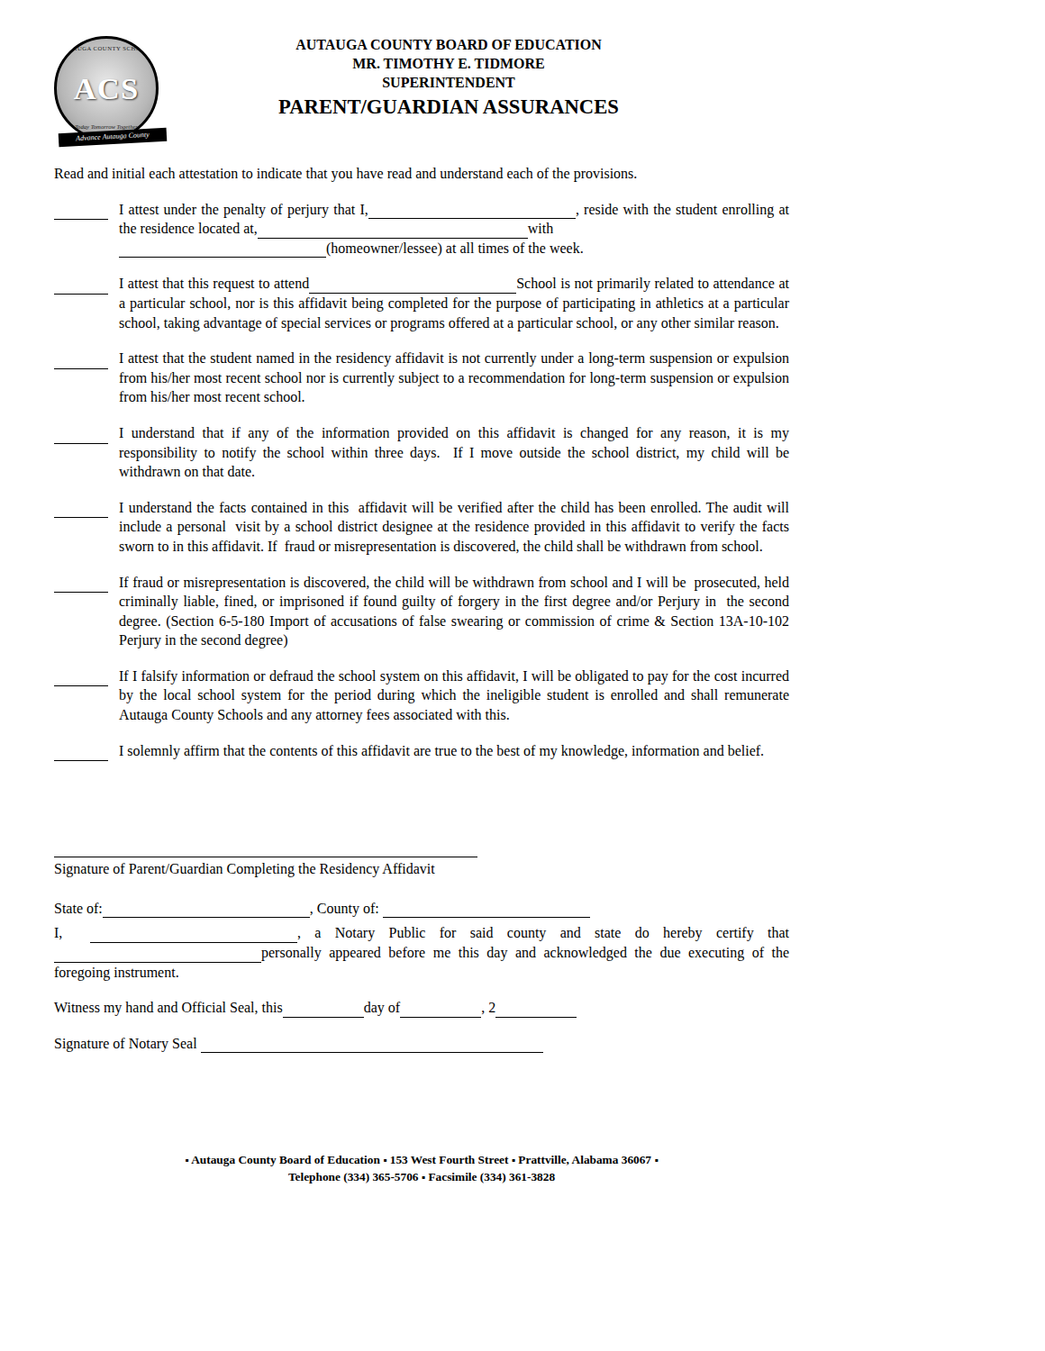AUTAUGA COUNTY SCHOOLS
ACS
Today Tomorrow Together
Advance Autauga County
AUTAUGA COUNTY BOARD OF EDUCATION
MR. TIMOTHY E. TIDMORE
SUPERINTENDENT
PARENT/GUARDIAN ASSURANCES
Read and initial each attestation to indicate that you have read and understand each of the provisions.
I attest under the penalty of perjury that I, , reside with the student enrolling at the residence located at, with
(homeowner/lessee) at all times of the week.
I attest that this request to attend School is not primarily related to attendance at a particular school, nor is this affidavit being completed for the purpose of participating in athletics at a particular school, taking advantage of special services or programs offered at a particular school, or any other similar reason.
I attest that the student named in the residency affidavit is not currently under a long-term suspension or expulsion from his/her most recent school nor is currently subject to a recommendation for long-term suspension or expulsion from his/her most recent school.
I understand that if any of the information provided on this affidavit is changed for any reason, it is my responsibility to notify the school within three days. If I move outside the school district, my child will be withdrawn on that date.
I understand the facts contained in this affidavit will be verified after the child has been enrolled. The audit will include a personal visit by a school district designee at the residence provided in this affidavit to verify the facts sworn to in this affidavit. If fraud or misrepresentation is discovered, the child shall be withdrawn from school.
If fraud or misrepresentation is discovered, the child will be withdrawn from school and I will be prosecuted, held criminally liable, fined, or imprisoned if found guilty of forgery in the first degree and/or Perjury in the second degree. (Section 6-5-180 Import of accusations of false swearing or commission of crime & Section 13A-10-102 Perjury in the second degree)
If I falsify information or defraud the school system on this affidavit, I will be obligated to pay for the cost incurred by the local school system for the period during which the ineligible student is enrolled and shall remunerate Autauga County Schools and any attorney fees associated with this.
I solemnly affirm that the contents of this affidavit are true to the best of my knowledge, information and belief.
Signature of Parent/Guardian Completing the Residency Affidavit
State of: , County of:
I, , a Notary Public for said county and state do hereby certify that personally appeared before me this day and acknowledged the due executing of the foregoing instrument.
Witness my hand and Official Seal, this day of , 2
Signature of Notary Seal
▪ Autauga County Board of Education ▪ 153 West Fourth Street ▪ Prattville, Alabama 36067 ▪
Telephone (334) 365-5706 ▪ Facsimile (334) 361-3828